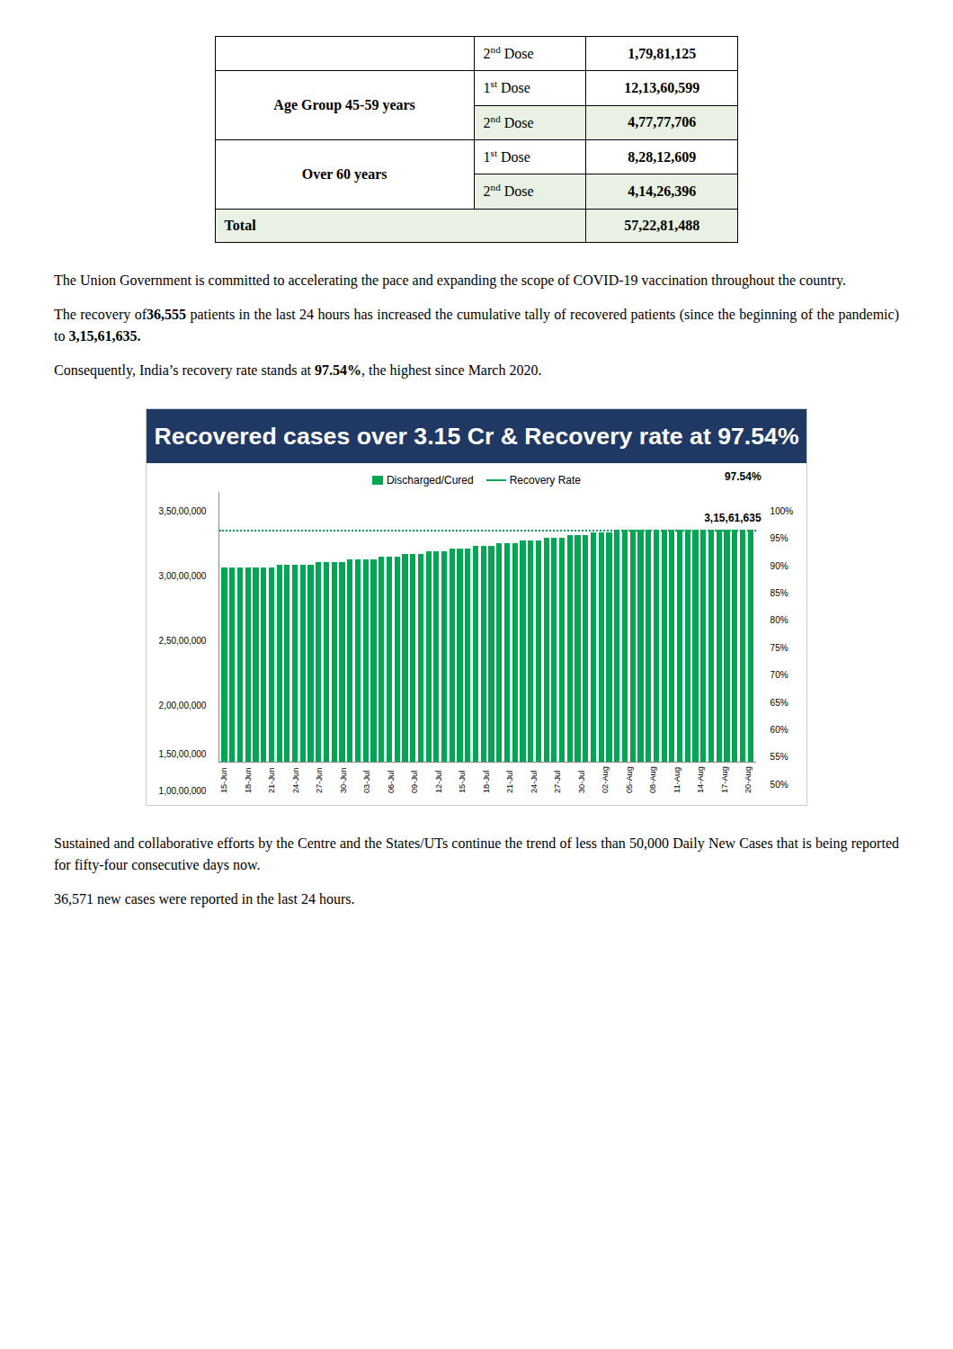| | 2 nd Dose | 1,79,81,125 |
| Age Group 45-59 years | 1 st Dose | 12,13,60,599 |
| 2 nd Dose | 4,77,77,706 |
| Over 60 years | 1 st Dose | 8,28,12,609 |
| 2 nd Dose | 4,14,26,396 |
| Total | 57,22,81,488 |
The Union Government is committed to accelerating the pace and expanding the scope of COVID-19 vaccination throughout the country.
The recovery of36,555 patients in the last 24 hours has increased the cumulative tally of recovered patients (since the beginning of the pandemic) to 3,15,61,635.
Consequently, India’s recovery rate stands at 97.54%, the highest since March 2020.
Recovered cases over 3.15 Cr & Recovery rate at 97.54%
Discharged/Cured Recovery Rate
97.54%
3,15,61,635
3,50,00,000
3,00,00,000
2,50,00,000
2,00,00,000
1,50,00,000
1,00,00,000
100%
95%
90%
85%
80%
75%
70%
65%
60%
55%
50%
15-Jun 18-Jun 21-Jun 24-Jun 27-Jun 30-Jun 03-Jul 06-Jul 09-Jul 12-Jul 15-Jul 18-Jul 21-Jul 24-Jul 27-Jul 30-Jul 02-Aug 05-Aug 08-Aug 11-Aug 14-Aug 17-Aug 20-Aug
Sustained and collaborative efforts by the Centre and the States/UTs continue the trend of less than 50,000 Daily New Cases that is being reported for fifty-four consecutive days now.
36,571 new cases were reported in the last 24 hours.